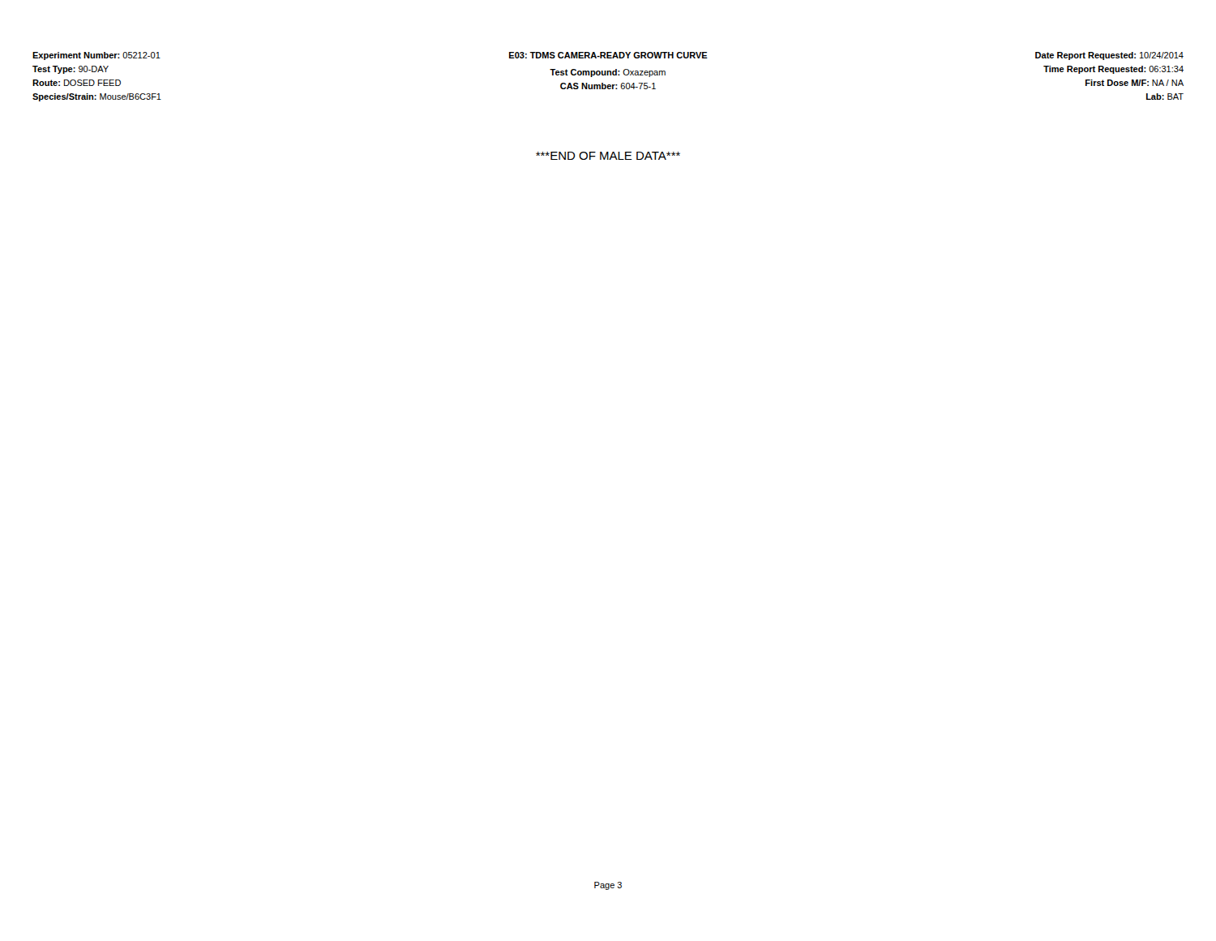Experiment Number: 05212-01
Test Type: 90-DAY
Route: DOSED FEED
Species/Strain: Mouse/B6C3F1
E03: TDMS CAMERA-READY GROWTH CURVE
Test Compound: Oxazepam
CAS Number: 604-75-1
Date Report Requested: 10/24/2014
Time Report Requested: 06:31:34
First Dose M/F: NA / NA
Lab: BAT
***END OF MALE DATA***
Page 3